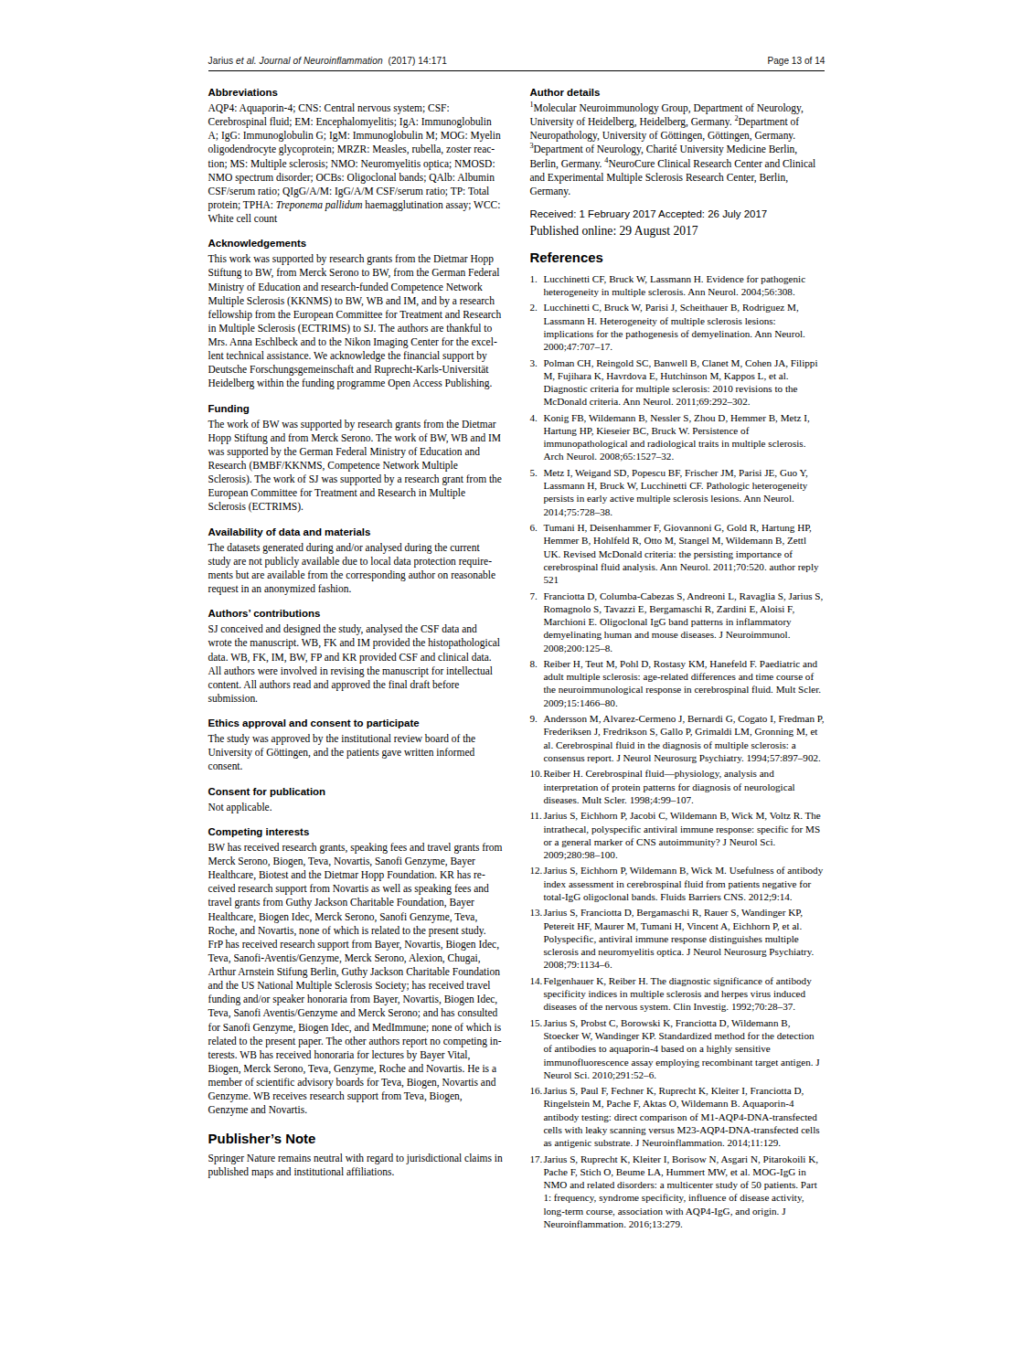Jarius et al. Journal of Neuroinflammation (2017) 14:171
Page 13 of 14
Abbreviations
AQP4: Aquaporin-4; CNS: Central nervous system; CSF: Cerebrospinal fluid; EM: Encephalomyelitis; IgA: Immunoglobulin A; IgG: Immunoglobulin G; IgM: Immunoglobulin M; MOG: Myelin oligodendrocyte glycoprotein; MRZR: Measles, rubella, zoster reaction; MS: Multiple sclerosis; NMO: Neuromyelitis optica; NMOSD: NMO spectrum disorder; OCBs: Oligoclonal bands; QAlb: Albumin CSF/serum ratio; QIgG/A/M: IgG/A/M CSF/serum ratio; TP: Total protein; TPHA: Treponema pallidum haemagglutination assay; WCC: White cell count
Acknowledgements
This work was supported by research grants from the Dietmar Hopp Stiftung to BW, from Merck Serono to BW, from the German Federal Ministry of Education and research-funded Competence Network Multiple Sclerosis (KKNMS) to BW, WB and IM, and by a research fellowship from the European Committee for Treatment and Research in Multiple Sclerosis (ECTRIMS) to SJ. The authors are thankful to Mrs. Anna Eschlbeck and to the Nikon Imaging Center for the excellent technical assistance. We acknowledge the financial support by Deutsche Forschungsgemeinschaft and Ruprecht-Karls-Universität Heidelberg within the funding programme Open Access Publishing.
Funding
The work of BW was supported by research grants from the Dietmar Hopp Stiftung and from Merck Serono. The work of BW, WB and IM was supported by the German Federal Ministry of Education and Research (BMBF/KKNMS, Competence Network Multiple Sclerosis). The work of SJ was supported by a research grant from the European Committee for Treatment and Research in Multiple Sclerosis (ECTRIMS).
Availability of data and materials
The datasets generated during and/or analysed during the current study are not publicly available due to local data protection requirements but are available from the corresponding author on reasonable request in an anonymized fashion.
Authors’ contributions
SJ conceived and designed the study, analysed the CSF data and wrote the manuscript. WB, FK and IM provided the histopathological data. WB, FK, IM, BW, FP and KR provided CSF and clinical data. All authors were involved in revising the manuscript for intellectual content. All authors read and approved the final draft before submission.
Ethics approval and consent to participate
The study was approved by the institutional review board of the University of Göttingen, and the patients gave written informed consent.
Consent for publication
Not applicable.
Competing interests
BW has received research grants, speaking fees and travel grants from Merck Serono, Biogen, Teva, Novartis, Sanofi Genzyme, Bayer Healthcare, Biotest and the Dietmar Hopp Foundation. KR has received research support from Novartis as well as speaking fees and travel grants from Guthy Jackson Charitable Foundation, Bayer Healthcare, Biogen Idec, Merck Serono, Sanofi Genzyme, Teva, Roche, and Novartis, none of which is related to the present study. FrP has received research support from Bayer, Novartis, Biogen Idec, Teva, Sanofi-Aventis/Genzyme, Merck Serono, Alexion, Chugai, Arthur Arnstein Stifung Berlin, Guthy Jackson Charitable Foundation and the US National Multiple Sclerosis Society; has received travel funding and/or speaker honoraria from Bayer, Novartis, Biogen Idec, Teva, Sanofi Aventis/Genzyme and Merck Serono; and has consulted for Sanofi Genzyme, Biogen Idec, and MedImmune; none of which is related to the present paper. The other authors report no competing interests. WB has received honoraria for lectures by Bayer Vital, Biogen, Merck Serono, Teva, Genzyme, Roche and Novartis. He is a member of scientific advisory boards for Teva, Biogen, Novartis and Genzyme. WB receives research support from Teva, Biogen, Genzyme and Novartis.
Publisher’s Note
Springer Nature remains neutral with regard to jurisdictional claims in published maps and institutional affiliations.
Author details
1Molecular Neuroimmunology Group, Department of Neurology, University of Heidelberg, Heidelberg, Germany. 2Department of Neuropathology, University of Göttingen, Göttingen, Germany. 3Department of Neurology, Charité University Medicine Berlin, Berlin, Germany. 4NeuroCure Clinical Research Center and Clinical and Experimental Multiple Sclerosis Research Center, Berlin, Germany.
Received: 1 February 2017 Accepted: 26 July 2017
Published online: 29 August 2017
References
Lucchinetti CF, Bruck W, Lassmann H. Evidence for pathogenic heterogeneity in multiple sclerosis. Ann Neurol. 2004;56:308.
Lucchinetti C, Bruck W, Parisi J, Scheithauer B, Rodriguez M, Lassmann H. Heterogeneity of multiple sclerosis lesions: implications for the pathogenesis of demyelination. Ann Neurol. 2000;47:707–17.
Polman CH, Reingold SC, Banwell B, Clanet M, Cohen JA, Filippi M, Fujihara K, Havrdova E, Hutchinson M, Kappos L, et al. Diagnostic criteria for multiple sclerosis: 2010 revisions to the McDonald criteria. Ann Neurol. 2011;69:292–302.
Konig FB, Wildemann B, Nessler S, Zhou D, Hemmer B, Metz I, Hartung HP, Kieseier BC, Bruck W. Persistence of immunopathological and radiological traits in multiple sclerosis. Arch Neurol. 2008;65:1527–32.
Metz I, Weigand SD, Popescu BF, Frischer JM, Parisi JE, Guo Y, Lassmann H, Bruck W, Lucchinetti CF. Pathologic heterogeneity persists in early active multiple sclerosis lesions. Ann Neurol. 2014;75:728–38.
Tumani H, Deisenhammer F, Giovannoni G, Gold R, Hartung HP, Hemmer B, Hohlfeld R, Otto M, Stangel M, Wildemann B, Zettl UK. Revised McDonald criteria: the persisting importance of cerebrospinal fluid analysis. Ann Neurol. 2011;70:520. author reply 521
Franciotta D, Columba-Cabezas S, Andreoni L, Ravaglia S, Jarius S, Romagnolo S, Tavazzi E, Bergamaschi R, Zardini E, Aloisi F, Marchioni E. Oligoclonal IgG band patterns in inflammatory demyelinating human and mouse diseases. J Neuroimmunol. 2008;200:125–8.
Reiber H, Teut M, Pohl D, Rostasy KM, Hanefeld F. Paediatric and adult multiple sclerosis: age-related differences and time course of the neuroimmunological response in cerebrospinal fluid. Mult Scler. 2009;15:1466–80.
Andersson M, Alvarez-Cermeno J, Bernardi G, Cogato I, Fredman P, Frederiksen J, Fredrikson S, Gallo P, Grimaldi LM, Gronning M, et al. Cerebrospinal fluid in the diagnosis of multiple sclerosis: a consensus report. J Neurol Neurosurg Psychiatry. 1994;57:897–902.
Reiber H. Cerebrospinal fluid—physiology, analysis and interpretation of protein patterns for diagnosis of neurological diseases. Mult Scler. 1998;4:99–107.
Jarius S, Eichhorn P, Jacobi C, Wildemann B, Wick M, Voltz R. The intrathecal, polyspecific antiviral immune response: specific for MS or a general marker of CNS autoimmunity? J Neurol Sci. 2009;280:98–100.
Jarius S, Eichhorn P, Wildemann B, Wick M. Usefulness of antibody index assessment in cerebrospinal fluid from patients negative for total-IgG oligoclonal bands. Fluids Barriers CNS. 2012;9:14.
Jarius S, Franciotta D, Bergamaschi R, Rauer S, Wandinger KP, Petereit HF, Maurer M, Tumani H, Vincent A, Eichhorn P, et al. Polyspecific, antiviral immune response distinguishes multiple sclerosis and neuromyelitis optica. J Neurol Neurosurg Psychiatry. 2008;79:1134–6.
Felgenhauer K, Reiber H. The diagnostic significance of antibody specificity indices in multiple sclerosis and herpes virus induced diseases of the nervous system. Clin Investig. 1992;70:28–37.
Jarius S, Probst C, Borowski K, Franciotta D, Wildemann B, Stoecker W, Wandinger KP. Standardized method for the detection of antibodies to aquaporin-4 based on a highly sensitive immunofluorescence assay employing recombinant target antigen. J Neurol Sci. 2010;291:52–6.
Jarius S, Paul F, Fechner K, Ruprecht K, Kleiter I, Franciotta D, Ringelstein M, Pache F, Aktas O, Wildemann B. Aquaporin-4 antibody testing: direct comparison of M1-AQP4-DNA-transfected cells with leaky scanning versus M23-AQP4-DNA-transfected cells as antigenic substrate. J Neuroinflammation. 2014;11:129.
Jarius S, Ruprecht K, Kleiter I, Borisow N, Asgari N, Pitarokoili K, Pache F, Stich O, Beume LA, Hummert MW, et al. MOG-IgG in NMO and related disorders: a multicenter study of 50 patients. Part 1: frequency, syndrome specificity, influence of disease activity, long-term course, association with AQP4-IgG, and origin. J Neuroinflammation. 2016;13:279.